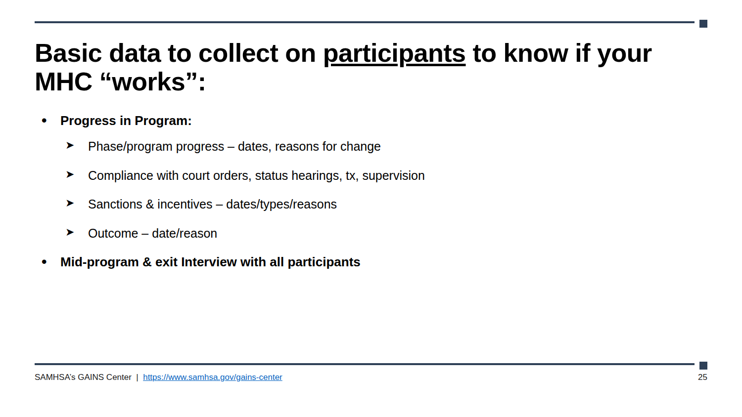Basic data to collect on participants to know if your MHC “works”:
Progress in Program:
Phase/program progress – dates, reasons for change
Compliance with court orders, status hearings, tx, supervision
Sanctions & incentives – dates/types/reasons
Outcome – date/reason
Mid-program & exit Interview with all participants
SAMHSA’s GAINS Center | https://www.samhsa.gov/gains-center
25